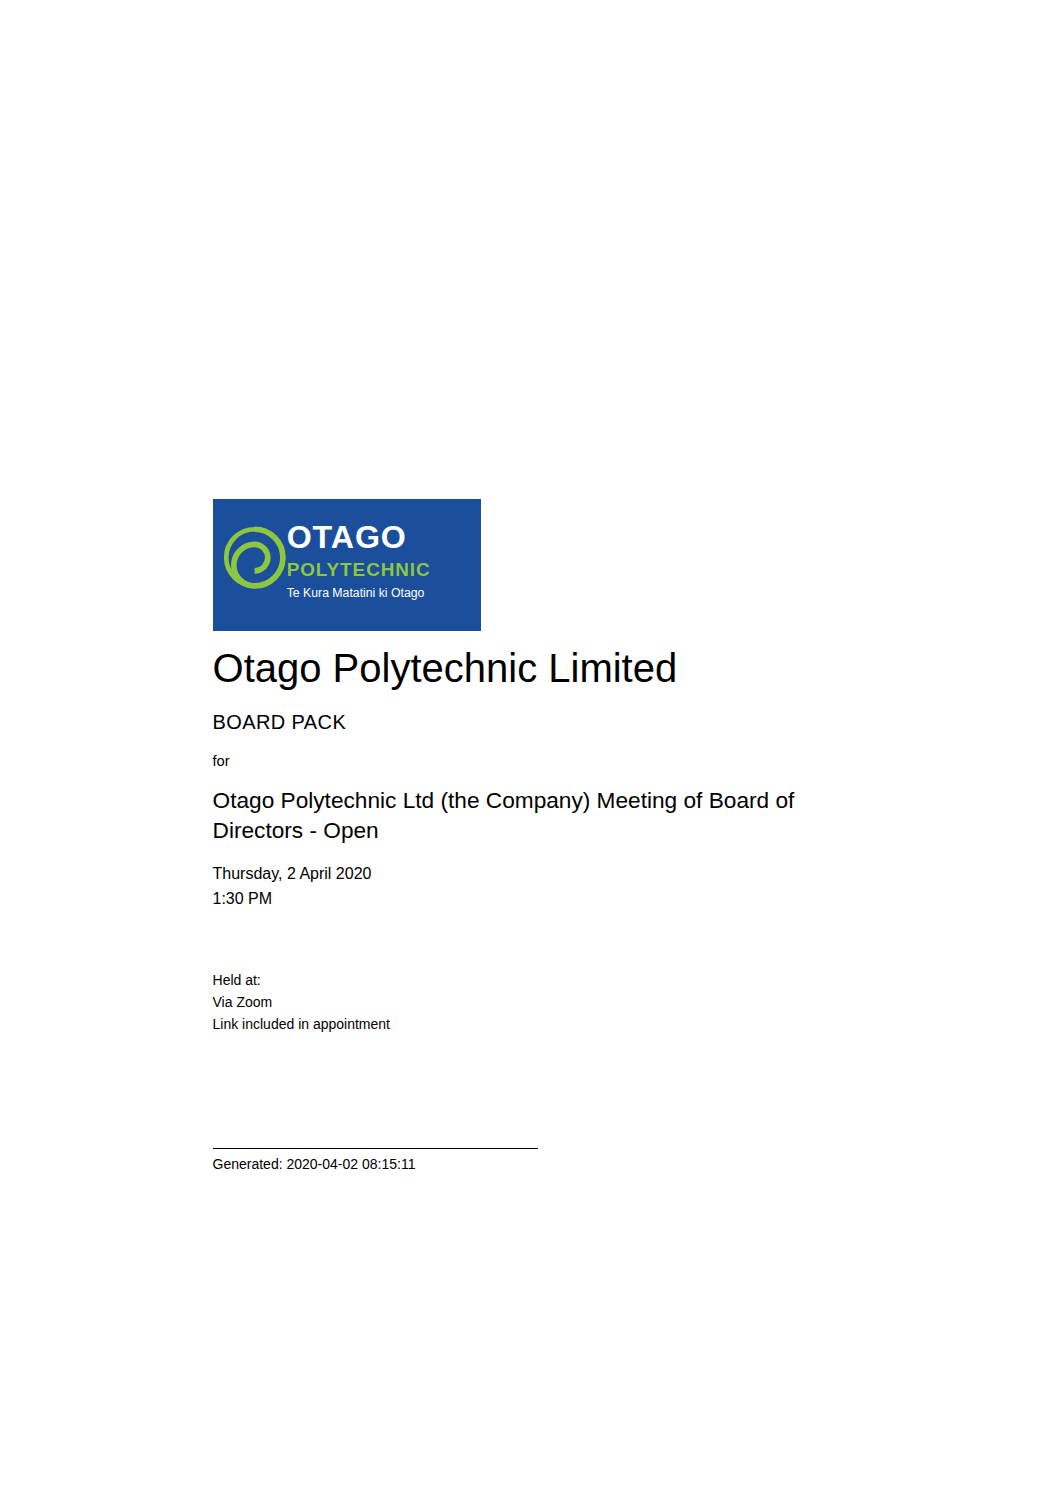OTAGO POLYTECHNIC Te Kura Matatini ki Otago
Otago Polytechnic Limited
BOARD PACK
for
Otago Polytechnic Ltd (the Company) Meeting of Board of Directors - Open
Thursday, 2 April 2020
1:30 PM
Held at:
Via Zoom
Link included in appointment
Generated: 2020-04-02 08:15:11